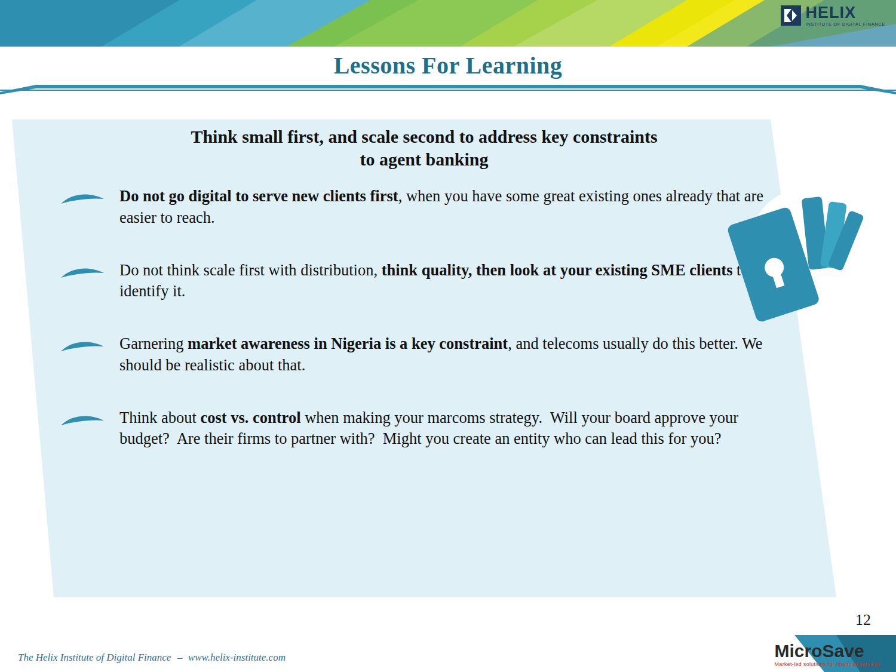HELIX
INSTITUTE OF DIGITAL FINANCE
Lessons For Learning
Think small first, and scale second to address key constraints
to agent banking
Do not go digital to serve new clients first, when you have some great existing ones already that are easier to reach.
Do not think scale first with distribution, think quality, then look at your existing SME clients to identify it.
Garnering market awareness in Nigeria is a key constraint, and telecoms usually do this better. We should be realistic about that.
Think about cost vs. control when making your marcoms strategy. Will your board approve your budget? Are their firms to partner with? Might you create an entity who can lead this for you?
12
The Helix Institute of Digital Finance–www.helix-institute.com
MicroSave
Market-led solutions for financial services